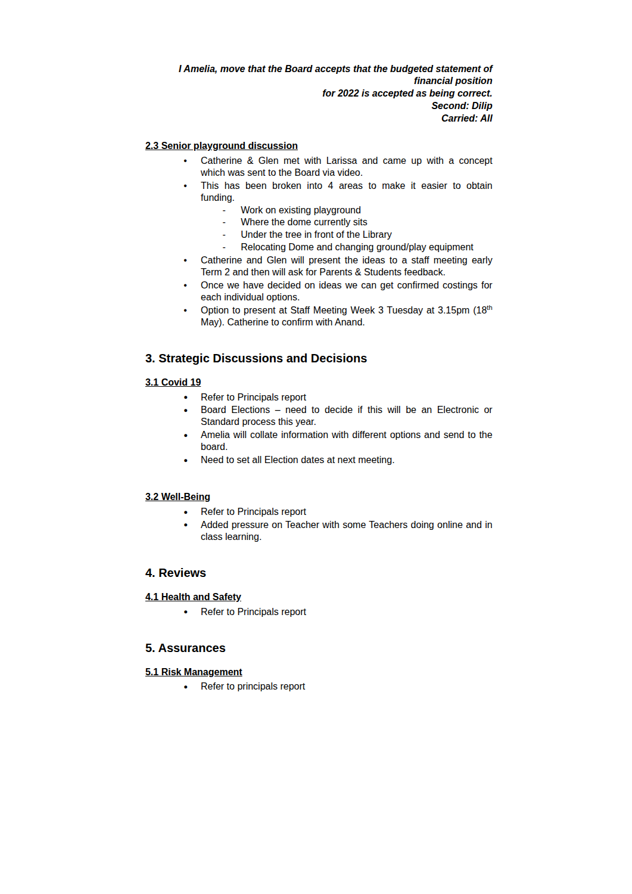I Amelia, move that the Board accepts that the budgeted statement of financial position for 2022 is accepted as being correct. Second: Dilip Carried: All
2.3 Senior playground discussion
Catherine & Glen met with Larissa and came up with a concept which was sent to the Board via video.
This has been broken into 4 areas to make it easier to obtain funding.
Work on existing playground
Where the dome currently sits
Under the tree in front of the Library
Relocating Dome and changing ground/play equipment
Catherine and Glen will present the ideas to a staff meeting early Term 2 and then will ask for Parents & Students feedback.
Once we have decided on ideas we can get confirmed costings for each individual options.
Option to present at Staff Meeting Week 3 Tuesday at 3.15pm (18th May). Catherine to confirm with Anand.
3. Strategic Discussions and Decisions
3.1 Covid 19
Refer to Principals report
Board Elections – need to decide if this will be an Electronic or Standard process this year.
Amelia will collate information with different options and send to the board.
Need to set all Election dates at next meeting.
3.2 Well-Being
Refer to Principals report
Added pressure on Teacher with some Teachers doing online and in class learning.
4. Reviews
4.1 Health and Safety
Refer to Principals report
5. Assurances
5.1 Risk Management
Refer to principals report